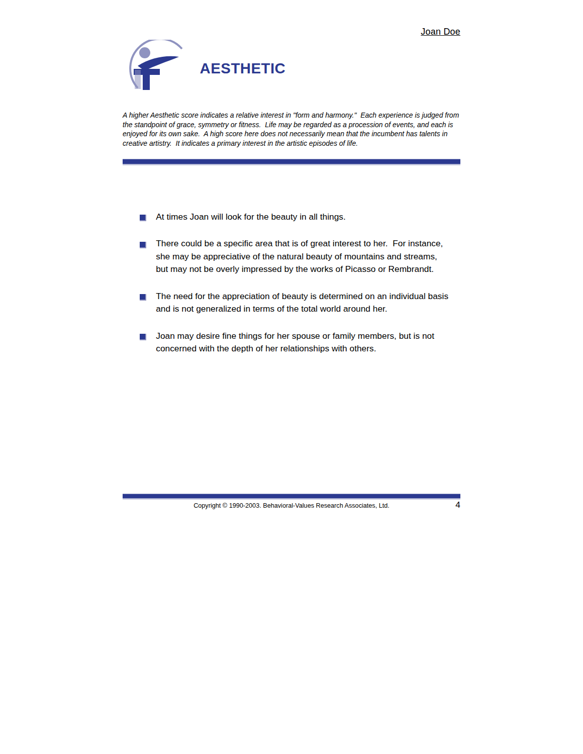Joan Doe
Stylized figure logo
AESTHETIC
A higher Aesthetic score indicates a relative interest in "form and harmony." Each experience is judged from the standpoint of grace, symmetry or fitness. Life may be regarded as a procession of events, and each is enjoyed for its own sake. A high score here does not necessarily mean that the incumbent has talents in creative artistry. It indicates a primary interest in the artistic episodes of life.
At times Joan will look for the beauty in all things.
There could be a specific area that is of great interest to her. For instance, she may be appreciative of the natural beauty of mountains and streams, but may not be overly impressed by the works of Picasso or Rembrandt.
The need for the appreciation of beauty is determined on an individual basis and is not generalized in terms of the total world around her.
Joan may desire fine things for her spouse or family members, but is not concerned with the depth of her relationships with others.
Copyright © 1990-2003. Behavioral-Values Research Associates, Ltd. 4